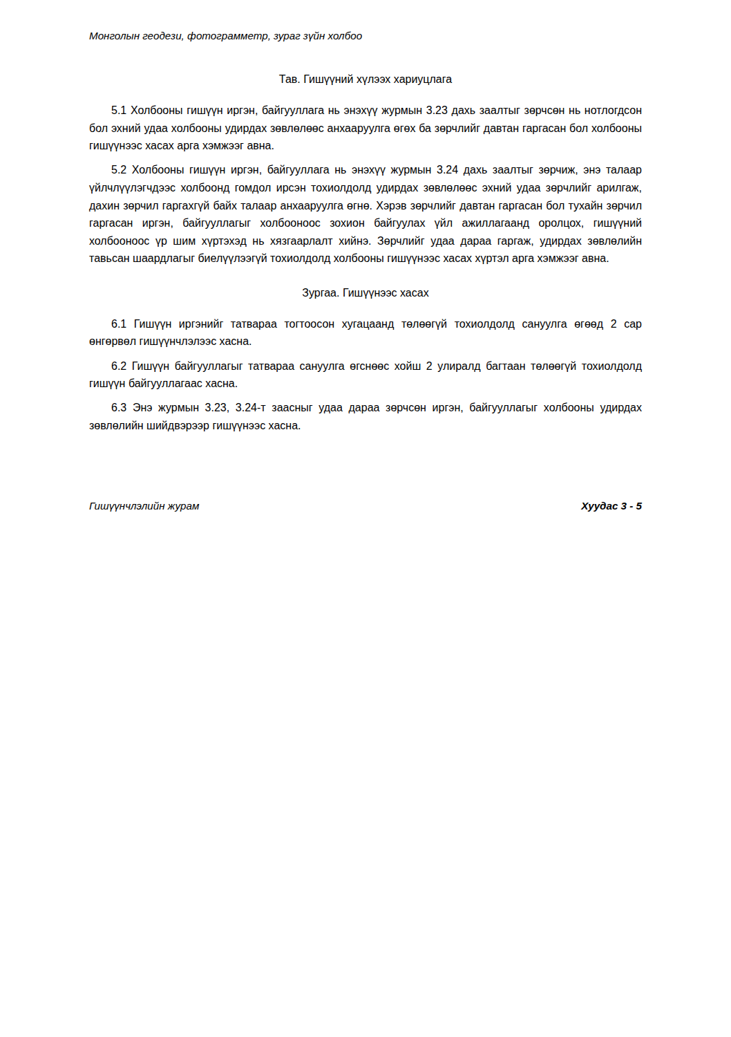Монголын геодези, фотограмметр, зураг зүйн холбоо
Тав. Гишүүний хүлээх хариуцлага
5.1 Холбооны гишүүн иргэн, байгууллага нь энэхүү журмын 3.23 дахь заалтыг зөрчсөн нь нотлогдсон бол эхний удаа холбооны удирдах зөвлөлөөс анхааруулга өгөх ба зөрчлийг давтан гаргасан бол холбооны гишүүнээс хасах арга хэмжээг авна.
5.2 Холбооны гишүүн иргэн, байгууллага нь энэхүү журмын 3.24 дахь заалтыг зөрчиж, энэ талаар үйлчлүүлэгчдээс холбоонд гомдол ирсэн тохиолдолд удирдах зөвлөлөөс эхний удаа зөрчлийг арилгаж, дахин зөрчил гаргахгүй байх талаар анхааруулга өгнө. Хэрэв зөрчлийг давтан гаргасан бол тухайн зөрчил гаргасан иргэн, байгууллагыг холбооноос зохион байгуулах үйл ажиллагаанд оролцох, гишүүний холбооноос үр шим хүртэхэд нь хязгаарлалт хийнэ. Зөрчлийг удаа дараа гаргаж, удирдах зөвлөлийн тавьсан шаардлагыг биелүүлээгүй тохиолдолд холбооны гишүүнээс хасах хүртэл арга хэмжээг авна.
Зургаа. Гишүүнээс хасах
6.1 Гишүүн иргэнийг татвараа тогтоосон хугацаанд төлөөгүй тохиолдолд сануулга өгөөд 2 сар өнгөрвөл гишүүнчлэлээс хасна.
6.2 Гишүүн байгууллагыг татвараа сануулга өгснөөс хойш 2 улиралд багтаан төлөөгүй тохиолдолд гишүүн байгууллагаас хасна.
6.3 Энэ журмын 3.23, 3.24-т заасныг удаа дараа зөрчсөн иргэн, байгууллагыг холбооны удирдах зөвлөлийн шийдвэрээр гишүүнээс хасна.
Гишүүнчлэлийн журам Хуудас 3 - 5